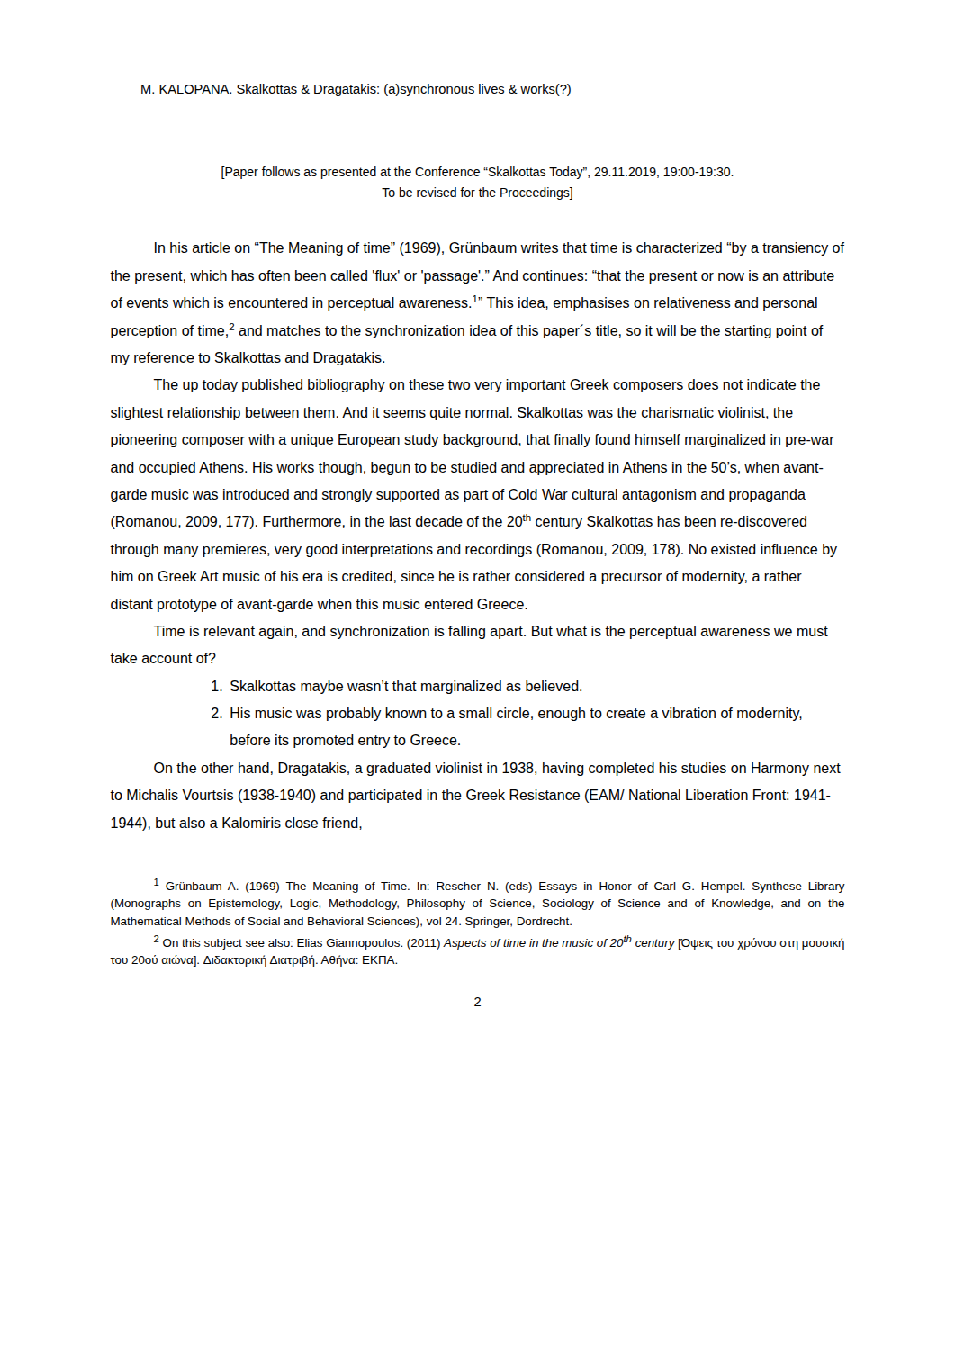M. KALOPANA. Skalkottas & Dragatakis: (a)synchronous lives & works(?)
[Paper follows as presented at the Conference “Skalkottas Today”, 29.11.2019, 19:00-19:30. To be revised for the Proceedings]
In his article on “The Meaning of time” (1969), Grünbaum writes that time is characterized “by a transiency of the present, which has often been called 'flux' or 'passage'.” And continues: “that the present or now is an attribute of events which is encountered in perceptual awareness.1” This idea, emphasises on relativeness and personal perception of time,2 and matches to the synchronization idea of this paper´s title, so it will be the starting point of my reference to Skalkottas and Dragatakis.
The up today published bibliography on these two very important Greek composers does not indicate the slightest relationship between them. And it seems quite normal. Skalkottas was the charismatic violinist, the pioneering composer with a unique European study background, that finally found himself marginalized in pre-war and occupied Athens. His works though, begun to be studied and appreciated in Athens in the 50’s, when avant-garde music was introduced and strongly supported as part of Cold War cultural antagonism and propaganda (Romanou, 2009, 177). Furthermore, in the last decade of the 20th century Skalkottas has been re-discovered through many premieres, very good interpretations and recordings (Romanou, 2009, 178). No existed influence by him on Greek Art music of his era is credited, since he is rather considered a precursor of modernity, a rather distant prototype of avant-garde when this music entered Greece.
Time is relevant again, and synchronization is falling apart. But what is the perceptual awareness we must take account of?
Skalkottas maybe wasn’t that marginalized as believed.
His music was probably known to a small circle, enough to create a vibration of modernity, before its promoted entry to Greece.
On the other hand, Dragatakis, a graduated violinist in 1938, having completed his studies on Harmony next to Michalis Vourtsis (1938-1940) and participated in the Greek Resistance (EAM/ National Liberation Front: 1941-1944), but also a Kalomiris close friend,
1 Grünbaum A. (1969) The Meaning of Time. In: Rescher N. (eds) Essays in Honor of Carl G. Hempel. Synthese Library (Monographs on Epistemology, Logic, Methodology, Philosophy of Science, Sociology of Science and of Knowledge, and on the Mathematical Methods of Social and Behavioral Sciences), vol 24. Springer, Dordrecht.
2 On this subject see also: Elias Giannopoulos. (2011) Aspects of time in the music of 20th century [Όψεις του χρόνου στη μουσική του 20ού αιώνα]. Διδακτορική Διατριβή. Αθήνα: ΕΚΠΑ.
2